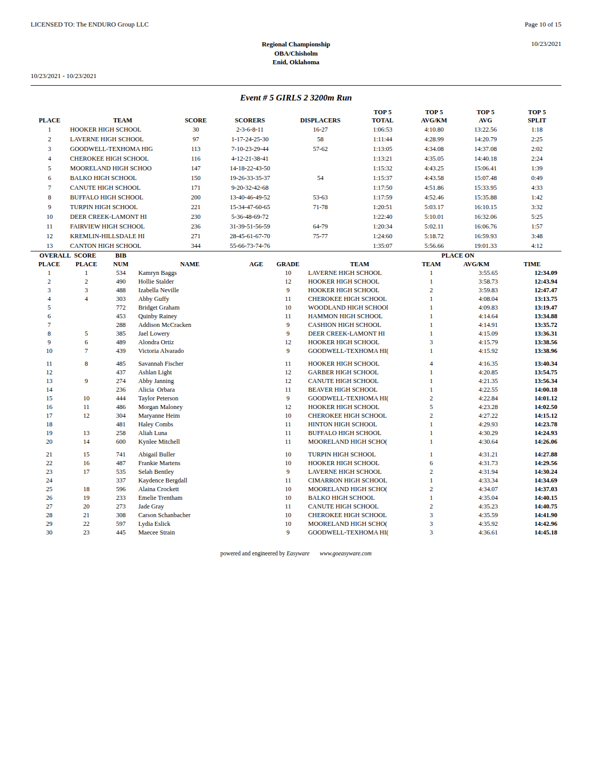LICENSED TO: The ENDURO Group LLC
Page 10 of 15
Regional Championship
OBA/Chisholm
Enid, Oklahoma
10/23/2021
10/23/2021 - 10/23/2021
Event # 5 GIRLS 2 3200m Run
| | | | | | TOP 5 | TOP 5 | TOP 5 | TOP 5 |
| --- | --- | --- | --- | --- | --- | --- | --- | --- |
| PLACE | TEAM | SCORE | SCORERS | DISPLACERS | TOTAL | AVG/KM | AVG | SPLIT |
| 1 | HOOKER HIGH SCHOOL | 30 | 2-3-6-8-11 | 16-27 | 1:06:53 | 4:10.80 | 13:22.56 | 1:18 |
| 2 | LAVERNE HIGH SCHOOL | 97 | 1-17-24-25-30 | 58 | 1:11:44 | 4:28.99 | 14:20.79 | 2:25 |
| 3 | GOODWELL-TEXHOMA HIG | 113 | 7-10-23-29-44 | 57-62 | 1:13:05 | 4:34.08 | 14:37.08 | 2:02 |
| 4 | CHEROKEE HIGH SCHOOL | 116 | 4-12-21-38-41 | | 1:13:21 | 4:35.05 | 14:40.18 | 2:24 |
| 5 | MOORELAND HIGH SCHOO | 147 | 14-18-22-43-50 | | 1:15:32 | 4:43.25 | 15:06.41 | 1:39 |
| 6 | BALKO HIGH SCHOOL | 150 | 19-26-33-35-37 | 54 | 1:15:37 | 4:43.58 | 15:07.48 | 0:49 |
| 7 | CANUTE HIGH SCHOOL | 171 | 9-20-32-42-68 | | 1:17:50 | 4:51.86 | 15:33.95 | 4:33 |
| 8 | BUFFALO HIGH SCHOOL | 200 | 13-40-46-49-52 | 53-63 | 1:17:59 | 4:52.46 | 15:35.88 | 1:42 |
| 9 | TURPIN HIGH SCHOOL | 221 | 15-34-47-60-65 | 71-78 | 1:20:51 | 5:03.17 | 16:10.15 | 3:32 |
| 10 | DEER CREEK-LAMONT HI | 230 | 5-36-48-69-72 | | 1:22:40 | 5:10.01 | 16:32.06 | 5:25 |
| 11 | FAIRVIEW HIGH SCHOOL | 236 | 31-39-51-56-59 | 64-79 | 1:20:34 | 5:02.11 | 16:06.76 | 1:57 |
| 12 | KREMLIN-HILLSDALE HI | 271 | 28-45-61-67-70 | 75-77 | 1:24:60 | 5:18.72 | 16:59.93 | 3:48 |
| 13 | CANTON HIGH SCHOOL | 344 | 55-66-73-74-76 | | 1:35:07 | 5:56.66 | 19:01.33 | 4:12 |
| OVERALL SCORE | BIB | | | | | PLACE ON | |
| --- | --- | --- | --- | --- | --- | --- | --- |
| PLACE | PLACE | NUM | NAME | AGE | GRADE | TEAM | TEAM | AVG/KM | TIME |
| 1 | 1 | 534 | Kamryn Baggs | | 10 | LAVERNE HIGH SCHOOL | 1 | 3:55.65 | 12:34.09 |
| 2 | 2 | 490 | Hollie Stalder | | 12 | HOOKER HIGH SCHOOL | 1 | 3:58.73 | 12:43.94 |
| 3 | 3 | 488 | Izabella Neville | | 9 | HOOKER HIGH SCHOOL | 2 | 3:59.83 | 12:47.47 |
| 4 | 4 | 303 | Abby Guffy | | 11 | CHEROKEE HIGH SCHOOL | 1 | 4:08.04 | 13:13.75 |
| 5 | | 772 | Bridget Graham | | 10 | WOODLAND HIGH SCHOOl | 1 | 4:09.83 | 13:19.47 |
| 6 | | 453 | Quinby Rainey | | 11 | HAMMON HIGH SCHOOL | 1 | 4:14.64 | 13:34.88 |
| 7 | | 288 | Addison McCracken | | 9 | CASHION HIGH SCHOOL | 1 | 4:14.91 | 13:35.72 |
| 8 | 5 | 385 | Jael Lowery | | 9 | DEER CREEK-LAMONT HI | 1 | 4:15.09 | 13:36.31 |
| 9 | 6 | 489 | Alondra Ortiz | | 12 | HOOKER HIGH SCHOOL | 3 | 4:15.79 | 13:38.56 |
| 10 | 7 | 439 | Victoria Alvarado | | 9 | GOODWELL-TEXHOMA HI( | 1 | 4:15.92 | 13:38.96 |
| 11 | 8 | 485 | Savannah Fischer | | 11 | HOOKER HIGH SCHOOL | 4 | 4:16.35 | 13:40.34 |
| 12 | | 437 | Ashlan Light | | 12 | GARBER HIGH SCHOOL | 1 | 4:20.85 | 13:54.75 |
| 13 | 9 | 274 | Abby Janning | | 12 | CANUTE HIGH SCHOOL | 1 | 4:21.35 | 13:56.34 |
| 14 | | 236 | Alicia Orbara | | 11 | BEAVER HIGH SCHOOL | 1 | 4:22.55 | 14:00.18 |
| 15 | 10 | 444 | Taylor Peterson | | 9 | GOODWELL-TEXHOMA HI( | 2 | 4:22.84 | 14:01.12 |
| 16 | 11 | 486 | Morgan Maloney | | 12 | HOOKER HIGH SCHOOL | 5 | 4:23.28 | 14:02.50 |
| 17 | 12 | 304 | Maryanne Heim | | 10 | CHEROKEE HIGH SCHOOL | 2 | 4:27.22 | 14:15.12 |
| 18 | | 481 | Haley Combs | | 11 | HINTON HIGH SCHOOL | 1 | 4:29.93 | 14:23.78 |
| 19 | 13 | 258 | Aliah Luna | | 11 | BUFFALO HIGH SCHOOL | 1 | 4:30.29 | 14:24.93 |
| 20 | 14 | 600 | Kynlee Mitchell | | 11 | MOORELAND HIGH SCHO( | 1 | 4:30.64 | 14:26.06 |
| 21 | 15 | 741 | Abigail Buller | | 10 | TURPIN HIGH SCHOOL | 1 | 4:31.21 | 14:27.88 |
| 22 | 16 | 487 | Frankie Martens | | 10 | HOOKER HIGH SCHOOL | 6 | 4:31.73 | 14:29.56 |
| 23 | 17 | 535 | Selah Bentley | | 9 | LAVERNE HIGH SCHOOL | 2 | 4:31.94 | 14:30.24 |
| 24 | | 337 | Kaydence Bergdall | | 11 | CIMARRON HIGH SCHOOL | 1 | 4:33.34 | 14:34.69 |
| 25 | 18 | 596 | Alaina Crockett | | 10 | MOORELAND HIGH SCHO( | 2 | 4:34.07 | 14:37.03 |
| 26 | 19 | 233 | Emelie Trentham | | 10 | BALKO HIGH SCHOOL | 1 | 4:35.04 | 14:40.15 |
| 27 | 20 | 273 | Jade Gray | | 11 | CANUTE HIGH SCHOOL | 2 | 4:35.23 | 14:40.75 |
| 28 | 21 | 308 | Carson Schanbacher | | 10 | CHEROKEE HIGH SCHOOL | 3 | 4:35.59 | 14:41.90 |
| 29 | 22 | 597 | Lydia Eslick | | 10 | MOORELAND HIGH SCHO( | 3 | 4:35.92 | 14:42.96 |
| 30 | 23 | 445 | Maecee Strain | | 9 | GOODWELL-TEXHOMA HI( | 3 | 4:36.61 | 14:45.18 |
powered and engineered by Easyware www.goeasyware.com